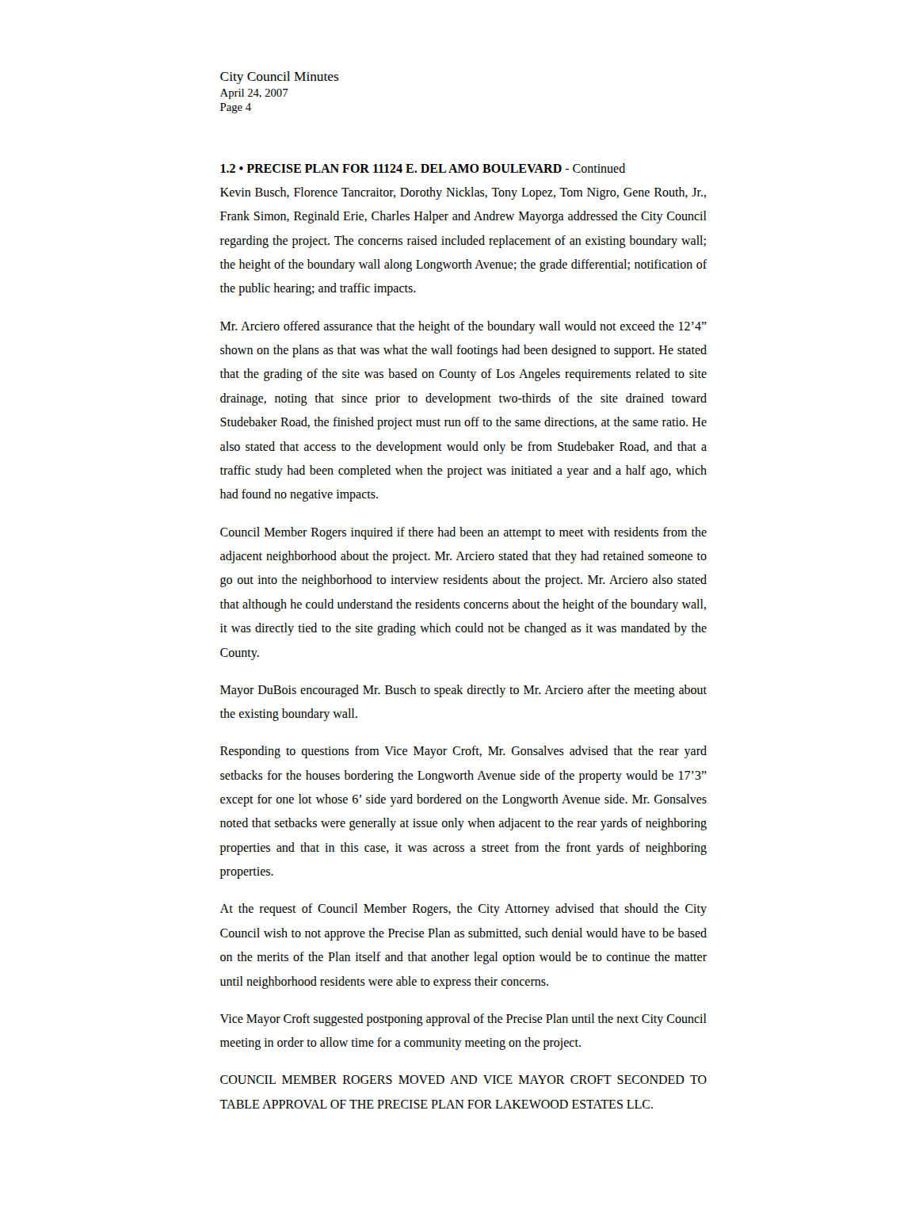City Council Minutes
April 24, 2007
Page 4
1.2 • PRECISE PLAN FOR 11124 E. DEL AMO BOULEVARD
- Continued
Kevin Busch, Florence Tancraitor, Dorothy Nicklas, Tony Lopez, Tom Nigro, Gene Routh, Jr., Frank Simon, Reginald Erie, Charles Halper and Andrew Mayorga addressed the City Council regarding the project. The concerns raised included replacement of an existing boundary wall; the height of the boundary wall along Longworth Avenue; the grade differential; notification of the public hearing; and traffic impacts.
Mr. Arciero offered assurance that the height of the boundary wall would not exceed the 12’4” shown on the plans as that was what the wall footings had been designed to support. He stated that the grading of the site was based on County of Los Angeles requirements related to site drainage, noting that since prior to development two-thirds of the site drained toward Studebaker Road, the finished project must run off to the same directions, at the same ratio. He also stated that access to the development would only be from Studebaker Road, and that a traffic study had been completed when the project was initiated a year and a half ago, which had found no negative impacts.
Council Member Rogers inquired if there had been an attempt to meet with residents from the adjacent neighborhood about the project. Mr. Arciero stated that they had retained someone to go out into the neighborhood to interview residents about the project. Mr. Arciero also stated that although he could understand the residents concerns about the height of the boundary wall, it was directly tied to the site grading which could not be changed as it was mandated by the County.
Mayor DuBois encouraged Mr. Busch to speak directly to Mr. Arciero after the meeting about the existing boundary wall.
Responding to questions from Vice Mayor Croft, Mr. Gonsalves advised that the rear yard setbacks for the houses bordering the Longworth Avenue side of the property would be 17’3” except for one lot whose 6’ side yard bordered on the Longworth Avenue side. Mr. Gonsalves noted that setbacks were generally at issue only when adjacent to the rear yards of neighboring properties and that in this case, it was across a street from the front yards of neighboring properties.
At the request of Council Member Rogers, the City Attorney advised that should the City Council wish to not approve the Precise Plan as submitted, such denial would have to be based on the merits of the Plan itself and that another legal option would be to continue the matter until neighborhood residents were able to express their concerns.
Vice Mayor Croft suggested postponing approval of the Precise Plan until the next City Council meeting in order to allow time for a community meeting on the project.
COUNCIL MEMBER ROGERS MOVED AND VICE MAYOR CROFT SECONDED TO TABLE APPROVAL OF THE PRECISE PLAN FOR LAKEWOOD ESTATES LLC.